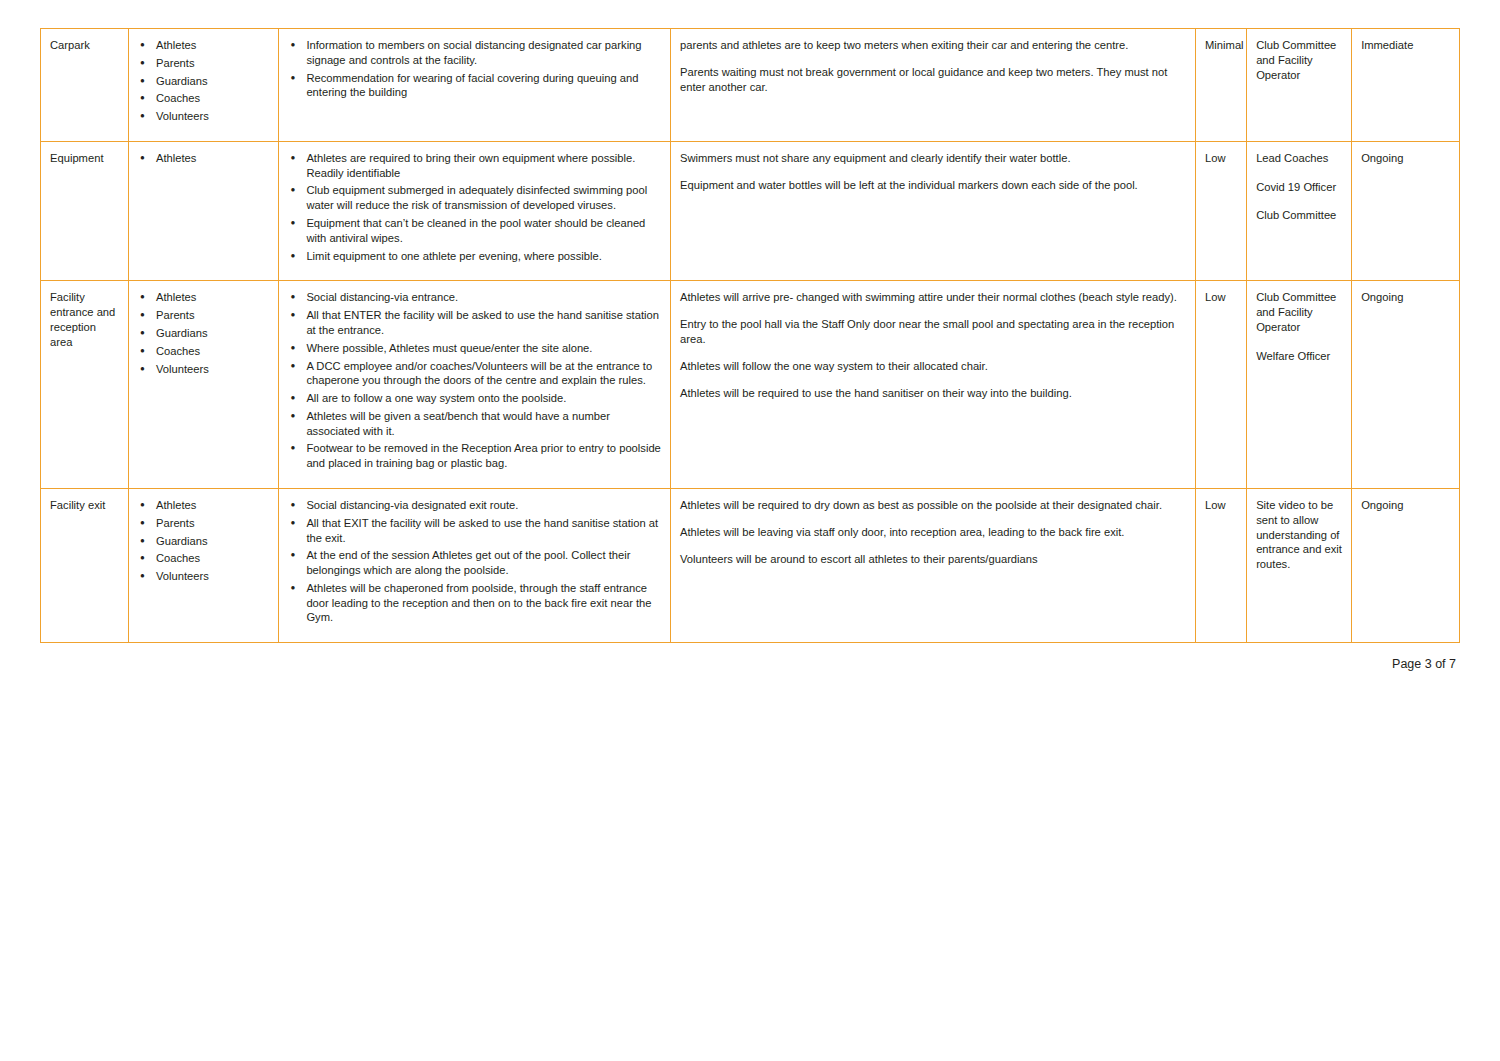| Carpark | Athletes Parents Guardians Coaches Volunteers | Information to members on social distancing designated car parking signage and controls at the facility. Recommendation for wearing of facial covering during queuing and entering the building | parents and athletes are to keep two meters when exiting their car and entering the centre. Parents waiting must not break government or local guidance and keep two meters. They must not enter another car. | Minimal | Club Committee and Facility Operator | Immediate |
| Equipment | Athletes | Athletes are required to bring their own equipment where possible. Readily identifiable Club equipment submerged in adequately disinfected swimming pool water will reduce the risk of transmission of developed viruses. Equipment that can’t be cleaned in the pool water should be cleaned with antiviral wipes. Limit equipment to one athlete per evening, where possible. | Swimmers must not share any equipment and clearly identify their water bottle. Equipment and water bottles will be left at the individual markers down each side of the pool. | Low | Lead Coaches Covid 19 Officer Club Committee | Ongoing |
| Facility entrance and reception area | Athletes Parents Guardians Coaches Volunteers | Social distancing-via entrance. All that ENTER the facility will be asked to use the hand sanitise station at the entrance. Where possible, Athletes must queue/enter the site alone. A DCC employee and/or coaches/Volunteers will be at the entrance to chaperone you through the doors of the centre and explain the rules. All are to follow a one way system onto the poolside. Athletes will be given a seat/bench that would have a number associated with it. Footwear to be removed in the Reception Area prior to entry to poolside and placed in training bag or plastic bag. | Athletes will arrive pre- changed with swimming attire under their normal clothes (beach style ready). Entry to the pool hall via the Staff Only door near the small pool and spectating area in the reception area. Athletes will follow the one way system to their allocated chair. Athletes will be required to use the hand sanitiser on their way into the building. | Low | Club Committee and Facility Operator Welfare Officer | Ongoing |
| Facility exit | Athletes Parents Guardians Coaches Volunteers | Social distancing-via designated exit route. All that EXIT the facility will be asked to use the hand sanitise station at the exit. At the end of the session Athletes get out of the pool. Collect their belongings which are along the poolside. Athletes will be chaperoned from poolside, through the staff entrance door leading to the reception and then on to the back fire exit near the Gym. | Athletes will be required to dry down as best as possible on the poolside at their designated chair. Athletes will be leaving via staff only door, into reception area, leading to the back fire exit. Volunteers will be around to escort all athletes to their parents/guardians | Low | Site video to be sent to allow understanding of entrance and exit routes. | Ongoing |
Page 3 of 7